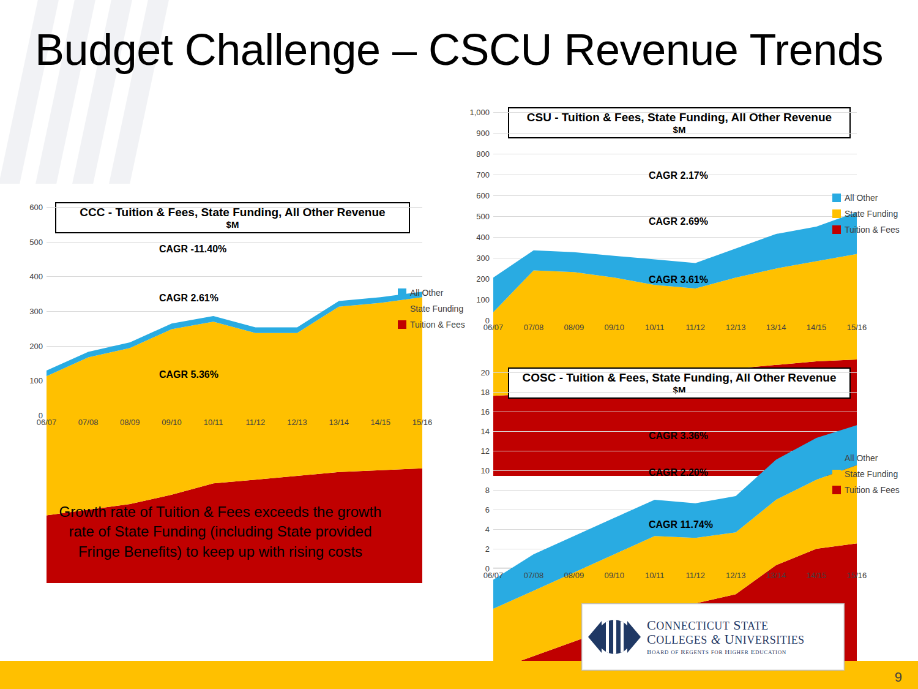Budget Challenge – CSCU Revenue Trends
CSU - Tuition & Fees, State Funding, All Other Revenue $M
1,000
900
800
700
600
500
400
300
200
100
0
CAGR 2.17%
CAGR 2.69%
CAGR 3.61%
06/07
07/08
08/09
09/10
10/11
11/12
12/13
13/14
14/15
15/16
All Other
State Funding
Tuition & Fees
CCC - Tuition & Fees, State Funding, All Other Revenue $M
600
500
400
300
200
100
0
CAGR -11.40%
CAGR 2.61%
CAGR 5.36%
06/07
07/08
08/09
09/10
10/11
11/12
12/13
13/14
14/15
15/16
All Other
State Funding
Tuition & Fees
COSC - Tuition & Fees, State Funding, All Other Revenue $M
20
18
16
14
12
10
8
6
4
2
0
CAGR 3.36%
CAGR 2.20%
CAGR 11.74%
06/07
07/08
08/09
09/10
10/11
11/12
12/13
13/14
14/15
15/16
All Other
State Funding
Tuition & Fees
Growth rate of Tuition & Fees exceeds the growth rate of State Funding (including State provided Fringe Benefits) to keep up with rising costs
CONNECTICUT STATE
COLLEGES & UNIVERSITIES
BOARD OF REGENTS FOR HIGHER EDUCATION
9